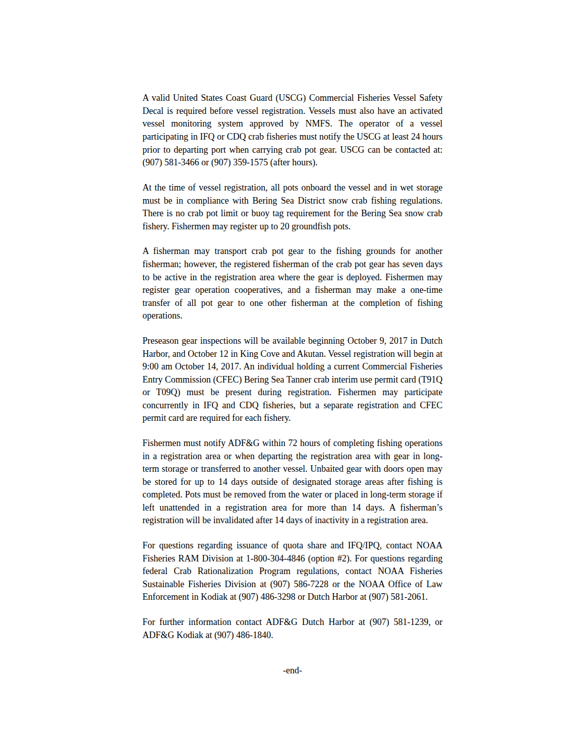A valid United States Coast Guard (USCG) Commercial Fisheries Vessel Safety Decal is required before vessel registration. Vessels must also have an activated vessel monitoring system approved by NMFS. The operator of a vessel participating in IFQ or CDQ crab fisheries must notify the USCG at least 24 hours prior to departing port when carrying crab pot gear. USCG can be contacted at: (907) 581-3466 or (907) 359-1575 (after hours).
At the time of vessel registration, all pots onboard the vessel and in wet storage must be in compliance with Bering Sea District snow crab fishing regulations. There is no crab pot limit or buoy tag requirement for the Bering Sea snow crab fishery. Fishermen may register up to 20 groundfish pots.
A fisherman may transport crab pot gear to the fishing grounds for another fisherman; however, the registered fisherman of the crab pot gear has seven days to be active in the registration area where the gear is deployed. Fishermen may register gear operation cooperatives, and a fisherman may make a one-time transfer of all pot gear to one other fisherman at the completion of fishing operations.
Preseason gear inspections will be available beginning October 9, 2017 in Dutch Harbor, and October 12 in King Cove and Akutan. Vessel registration will begin at 9:00 am October 14, 2017. An individual holding a current Commercial Fisheries Entry Commission (CFEC) Bering Sea Tanner crab interim use permit card (T91Q or T09Q) must be present during registration. Fishermen may participate concurrently in IFQ and CDQ fisheries, but a separate registration and CFEC permit card are required for each fishery.
Fishermen must notify ADF&G within 72 hours of completing fishing operations in a registration area or when departing the registration area with gear in long-term storage or transferred to another vessel. Unbaited gear with doors open may be stored for up to 14 days outside of designated storage areas after fishing is completed. Pots must be removed from the water or placed in long-term storage if left unattended in a registration area for more than 14 days. A fisherman’s registration will be invalidated after 14 days of inactivity in a registration area.
For questions regarding issuance of quota share and IFQ/IPQ, contact NOAA Fisheries RAM Division at 1-800-304-4846 (option #2). For questions regarding federal Crab Rationalization Program regulations, contact NOAA Fisheries Sustainable Fisheries Division at (907) 586-7228 or the NOAA Office of Law Enforcement in Kodiak at (907) 486-3298 or Dutch Harbor at (907) 581-2061.
For further information contact ADF&G Dutch Harbor at (907) 581-1239, or ADF&G Kodiak at (907) 486-1840.
-end-